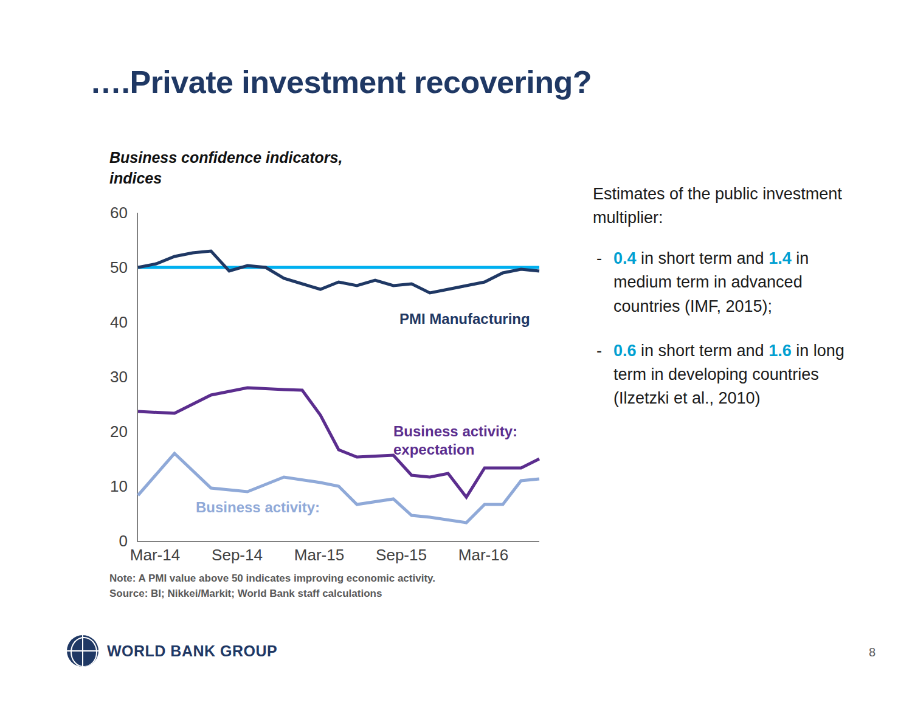….Private investment recovering?
Business confidence indicators,
indices
60 50 40 30 20 10 0
PMI Manufacturing
Business activity:
expectation
Business activity:
Mar-14 Sep-14 Mar-15 Sep-15 Mar-16
Note: A PMI value above 50 indicates improving economic activity.
Source: BI; Nikkei/Markit; World Bank staff calculations
Estimates of the public investment multiplier:
0.4 in short term and 1.4 in medium term in advanced countries (IMF, 2015);
0.6 in short term and 1.6 in long term in developing countries (Ilzetzki et al., 2010)
WORLD BANK GROUP
8